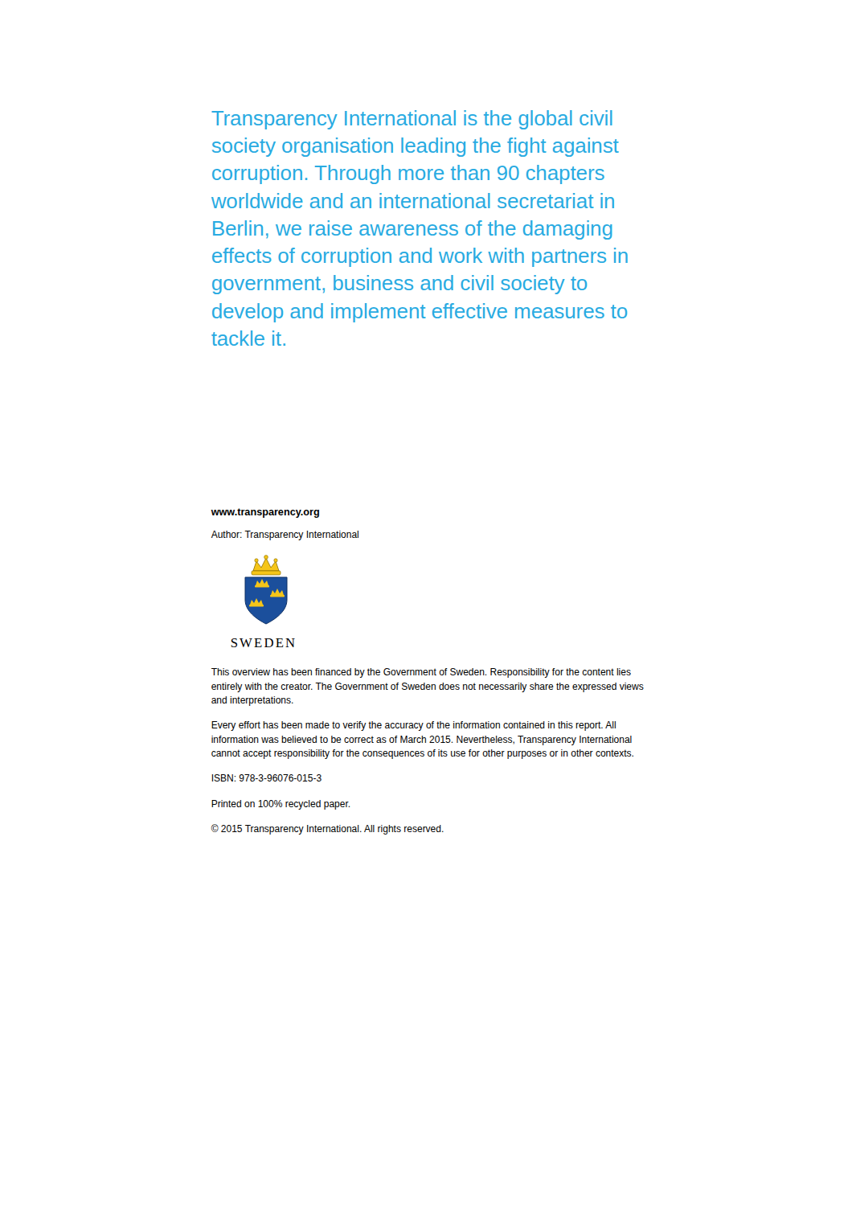Transparency International is the global civil society organisation leading the fight against corruption. Through more than 90 chapters worldwide and an international secretariat in Berlin, we raise awareness of the damaging effects of corruption and work with partners in government, business and civil society to develop and implement effective measures to tackle it.
www.transparency.org
Author: Transparency International
SWEDEN
This overview has been financed by the Government of Sweden. Responsibility for the content lies entirely with the creator. The Government of Sweden does not necessarily share the expressed views and interpretations.
Every effort has been made to verify the accuracy of the information contained in this report. All information was believed to be correct as of March 2015. Nevertheless, Transparency International cannot accept responsibility for the consequences of its use for other purposes or in other contexts.
ISBN: 978-3-96076-015-3
Printed on 100% recycled paper.
© 2015 Transparency International. All rights reserved.